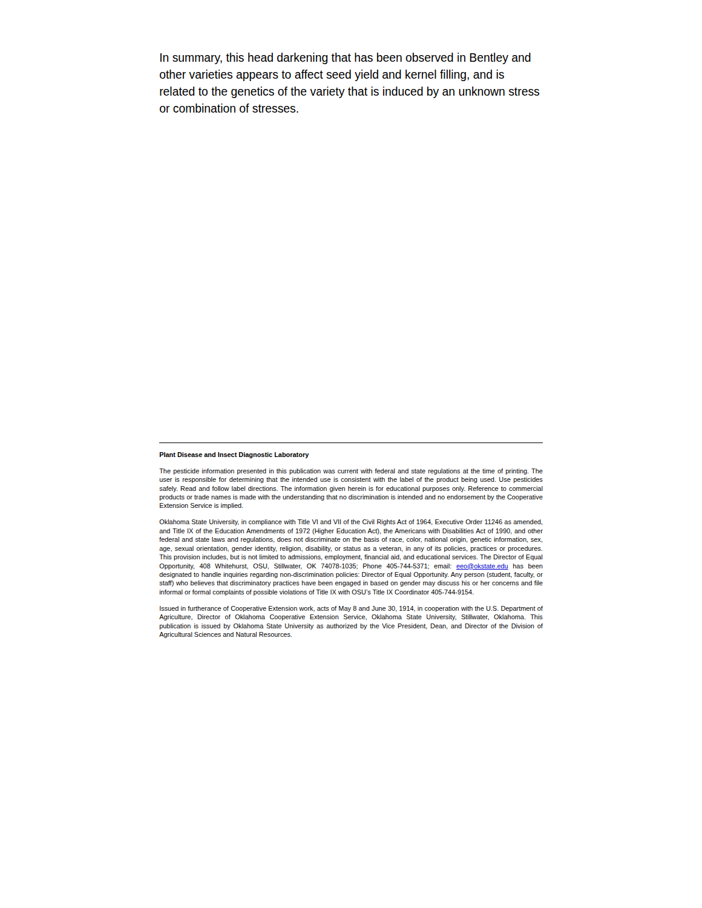In summary, this head darkening that has been observed in Bentley and other varieties appears to affect seed yield and kernel filling, and is related to the genetics of the variety that is induced by an unknown stress or combination of stresses.
Plant Disease and Insect Diagnostic Laboratory
The pesticide information presented in this publication was current with federal and state regulations at the time of printing. The user is responsible for determining that the intended use is consistent with the label of the product being used. Use pesticides safely. Read and follow label directions. The information given herein is for educational purposes only. Reference to commercial products or trade names is made with the understanding that no discrimination is intended and no endorsement by the Cooperative Extension Service is implied.
Oklahoma State University, in compliance with Title VI and VII of the Civil Rights Act of 1964, Executive Order 11246 as amended, and Title IX of the Education Amendments of 1972 (Higher Education Act), the Americans with Disabilities Act of 1990, and other federal and state laws and regulations, does not discriminate on the basis of race, color, national origin, genetic information, sex, age, sexual orientation, gender identity, religion, disability, or status as a veteran, in any of its policies, practices or procedures. This provision includes, but is not limited to admissions, employment, financial aid, and educational services. The Director of Equal Opportunity, 408 Whitehurst, OSU, Stillwater, OK 74078-1035; Phone 405-744-5371; email: eeo@okstate.edu has been designated to handle inquiries regarding non-discrimination policies: Director of Equal Opportunity. Any person (student, faculty, or staff) who believes that discriminatory practices have been engaged in based on gender may discuss his or her concerns and file informal or formal complaints of possible violations of Title IX with OSU’s Title IX Coordinator 405-744-9154.
Issued in furtherance of Cooperative Extension work, acts of May 8 and June 30, 1914, in cooperation with the U.S. Department of Agriculture, Director of Oklahoma Cooperative Extension Service, Oklahoma State University, Stillwater, Oklahoma. This publication is issued by Oklahoma State University as authorized by the Vice President, Dean, and Director of the Division of Agricultural Sciences and Natural Resources.